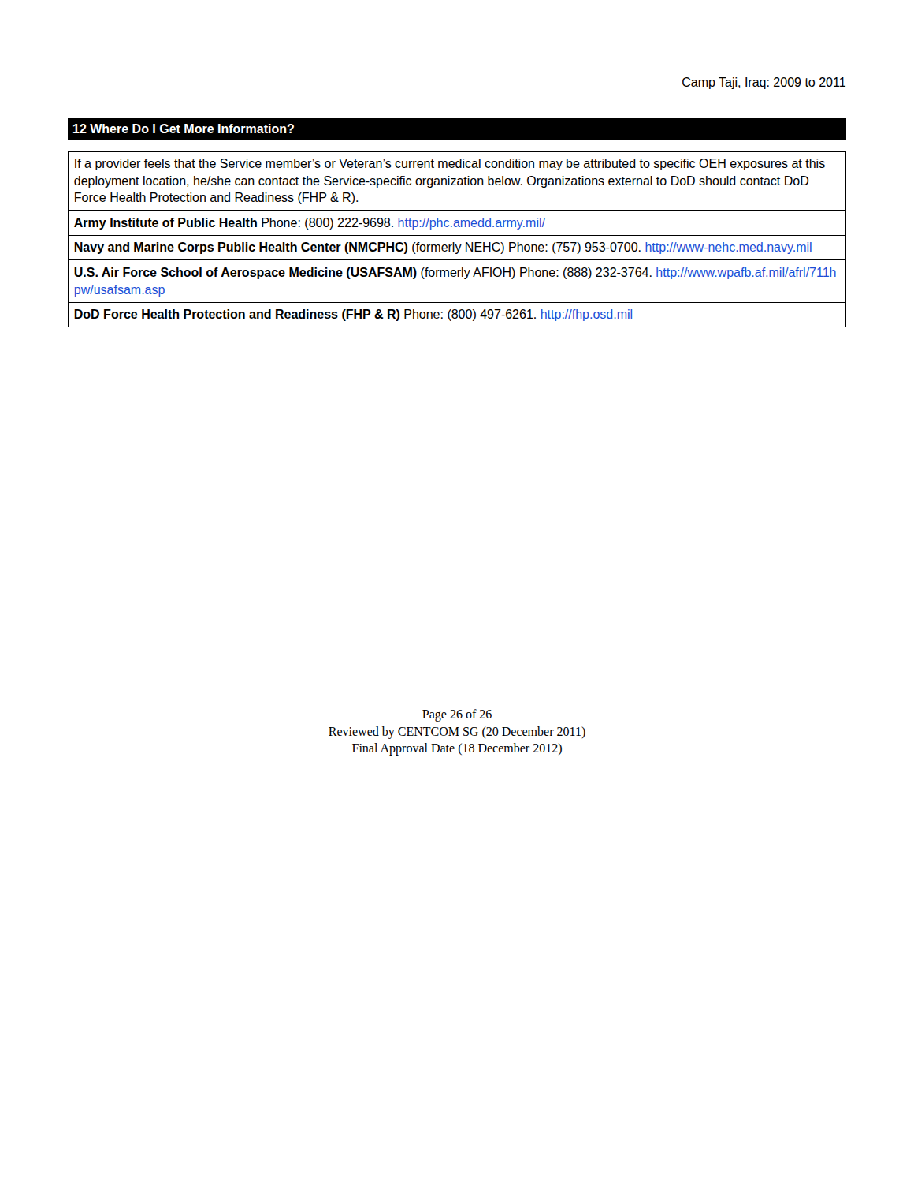Camp Taji, Iraq: 2009 to 2011
12 Where Do I Get More Information?
| If a provider feels that the Service member’s or Veteran’s current medical condition may be attributed to specific OEH exposures at this deployment location, he/she can contact the Service-specific organization below. Organizations external to DoD should contact DoD Force Health Protection and Readiness (FHP & R). |
| Army Institute of Public Health Phone: (800) 222-9698. http://phc.amedd.army.mil/ |
| Navy and Marine Corps Public Health Center (NMCPHC) (formerly NEHC) Phone: (757) 953-0700. http://www-nehc.med.navy.mil |
| U.S. Air Force School of Aerospace Medicine (USAFSAM) (formerly AFIOH) Phone: (888) 232-3764. http://www.wpafb.af.mil/afrl/711hpw/usafsam.asp |
| DoD Force Health Protection and Readiness (FHP & R) Phone: (800) 497-6261. http://fhp.osd.mil |
Page 26 of 26
Reviewed by CENTCOM SG (20 December 2011)
Final Approval Date (18 December 2012)